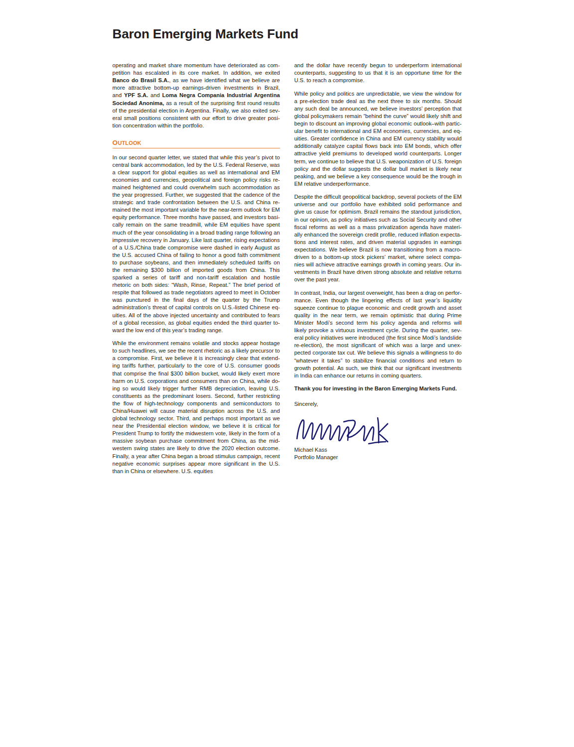Baron Emerging Markets Fund
operating and market share momentum have deteriorated as competition has escalated in its core market. In addition, we exited Banco do Brasil S.A., as we have identified what we believe are more attractive bottom-up earnings-driven investments in Brazil, and YPF S.A. and Loma Negra Compania Industrial Argentina Sociedad Anonima, as a result of the surprising first round results of the presidential election in Argentina. Finally, we also exited several small positions consistent with our effort to drive greater position concentration within the portfolio.
OUTLOOK
In our second quarter letter, we stated that while this year’s pivot to central bank accommodation, led by the U.S. Federal Reserve, was a clear support for global equities as well as international and EM economies and currencies, geopolitical and foreign policy risks remained heightened and could overwhelm such accommodation as the year progressed. Further, we suggested that the cadence of the strategic and trade confrontation between the U.S. and China remained the most important variable for the near-term outlook for EM equity performance. Three months have passed, and investors basically remain on the same treadmill, while EM equities have spent much of the year consolidating in a broad trading range following an impressive recovery in January. Like last quarter, rising expectations of a U.S./China trade compromise were dashed in early August as the U.S. accused China of failing to honor a good faith commitment to purchase soybeans, and then immediately scheduled tariffs on the remaining $300 billion of imported goods from China. This sparked a series of tariff and non-tariff escalation and hostile rhetoric on both sides: “Wash, Rinse, Repeat.” The brief period of respite that followed as trade negotiators agreed to meet in October was punctured in the final days of the quarter by the Trump administration’s threat of capital controls on U.S.-listed Chinese equities. All of the above injected uncertainty and contributed to fears of a global recession, as global equities ended the third quarter toward the low end of this year’s trading range.
While the environment remains volatile and stocks appear hostage to such headlines, we see the recent rhetoric as a likely precursor to a compromise. First, we believe it is increasingly clear that extending tariffs further, particularly to the core of U.S. consumer goods that comprise the final $300 billion bucket, would likely exert more harm on U.S. corporations and consumers than on China, while doing so would likely trigger further RMB depreciation, leaving U.S. constituents as the predominant losers. Second, further restricting the flow of high-technology components and semiconductors to China/Huawei will cause material disruption across the U.S. and global technology sector. Third, and perhaps most important as we near the Presidential election window, we believe it is critical for President Trump to fortify the midwestern vote, likely in the form of a massive soybean purchase commitment from China, as the midwestern swing states are likely to drive the 2020 election outcome. Finally, a year after China began a broad stimulus campaign, recent negative economic surprises appear more significant in the U.S. than in China or elsewhere. U.S. equities
and the dollar have recently begun to underperform international counterparts, suggesting to us that it is an opportune time for the U.S. to reach a compromise.
While policy and politics are unpredictable, we view the window for a pre-election trade deal as the next three to six months. Should any such deal be announced, we believe investors’ perception that global policymakers remain “behind the curve” would likely shift and begin to discount an improving global economic outlook–with particular benefit to international and EM economies, currencies, and equities. Greater confidence in China and EM currency stability would additionally catalyze capital flows back into EM bonds, which offer attractive yield premiums to developed world counterparts. Longer term, we continue to believe that U.S. weaponization of U.S. foreign policy and the dollar suggests the dollar bull market is likely near peaking, and we believe a key consequence would be the trough in EM relative underperformance.
Despite the difficult geopolitical backdrop, several pockets of the EM universe and our portfolio have exhibited solid performance and give us cause for optimism. Brazil remains the standout jurisdiction, in our opinion, as policy initiatives such as Social Security and other fiscal reforms as well as a mass privatization agenda have materially enhanced the sovereign credit profile, reduced inflation expectations and interest rates, and driven material upgrades in earnings expectations. We believe Brazil is now transitioning from a macro-driven to a bottom-up stock pickers’ market, where select companies will achieve attractive earnings growth in coming years. Our investments in Brazil have driven strong absolute and relative returns over the past year.
In contrast, India, our largest overweight, has been a drag on performance. Even though the lingering effects of last year’s liquidity squeeze continue to plague economic and credit growth and asset quality in the near term, we remain optimistic that during Prime Minister Modi’s second term his policy agenda and reforms will likely provoke a virtuous investment cycle. During the quarter, several policy initiatives were introduced (the first since Modi’s landslide re-election), the most significant of which was a large and unexpected corporate tax cut. We believe this signals a willingness to do “whatever it takes” to stabilize financial conditions and return to growth potential. As such, we think that our significant investments in India can enhance our returns in coming quarters.
Thank you for investing in the Baron Emerging Markets Fund.
Sincerely,
Michael Kass
Portfolio Manager